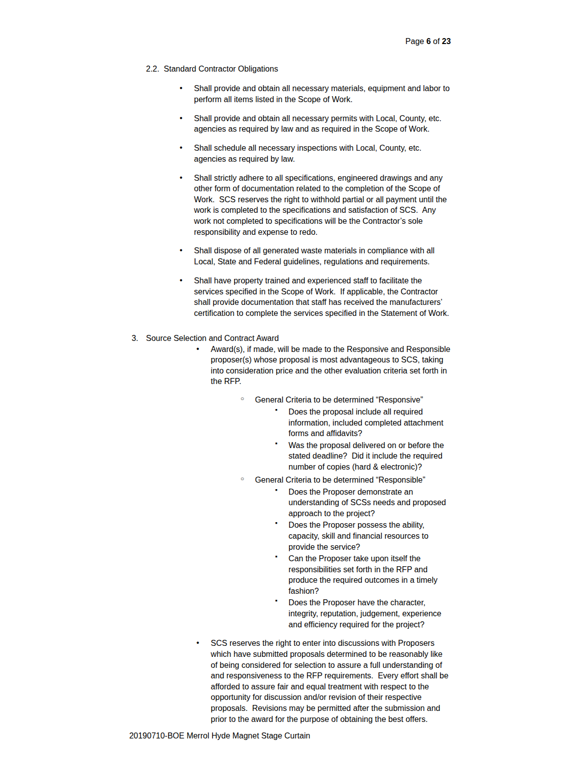Page 6 of 23
2.2. Standard Contractor Obligations
Shall provide and obtain all necessary materials, equipment and labor to perform all items listed in the Scope of Work.
Shall provide and obtain all necessary permits with Local, County, etc. agencies as required by law and as required in the Scope of Work.
Shall schedule all necessary inspections with Local, County, etc. agencies as required by law.
Shall strictly adhere to all specifications, engineered drawings and any other form of documentation related to the completion of the Scope of Work. SCS reserves the right to withhold partial or all payment until the work is completed to the specifications and satisfaction of SCS. Any work not completed to specifications will be the Contractor’s sole responsibility and expense to redo.
Shall dispose of all generated waste materials in compliance with all Local, State and Federal guidelines, regulations and requirements.
Shall have property trained and experienced staff to facilitate the services specified in the Scope of Work. If applicable, the Contractor shall provide documentation that staff has received the manufacturers’ certification to complete the services specified in the Statement of Work.
3. Source Selection and Contract Award
Award(s), if made, will be made to the Responsive and Responsible proposer(s) whose proposal is most advantageous to SCS, taking into consideration price and the other evaluation criteria set forth in the RFP.
General Criteria to be determined “Responsive”
Does the proposal include all required information, included completed attachment forms and affidavits?
Was the proposal delivered on or before the stated deadline? Did it include the required number of copies (hard & electronic)?
General Criteria to be determined “Responsible”
Does the Proposer demonstrate an understanding of SCSs needs and proposed approach to the project?
Does the Proposer possess the ability, capacity, skill and financial resources to provide the service?
Can the Proposer take upon itself the responsibilities set forth in the RFP and produce the required outcomes in a timely fashion?
Does the Proposer have the character, integrity, reputation, judgement, experience and efficiency required for the project?
SCS reserves the right to enter into discussions with Proposers which have submitted proposals determined to be reasonably like of being considered for selection to assure a full understanding of and responsiveness to the RFP requirements. Every effort shall be afforded to assure fair and equal treatment with respect to the opportunity for discussion and/or revision of their respective proposals. Revisions may be permitted after the submission and prior to the award for the purpose of obtaining the best offers.
20190710-BOE Merrol Hyde Magnet Stage Curtain